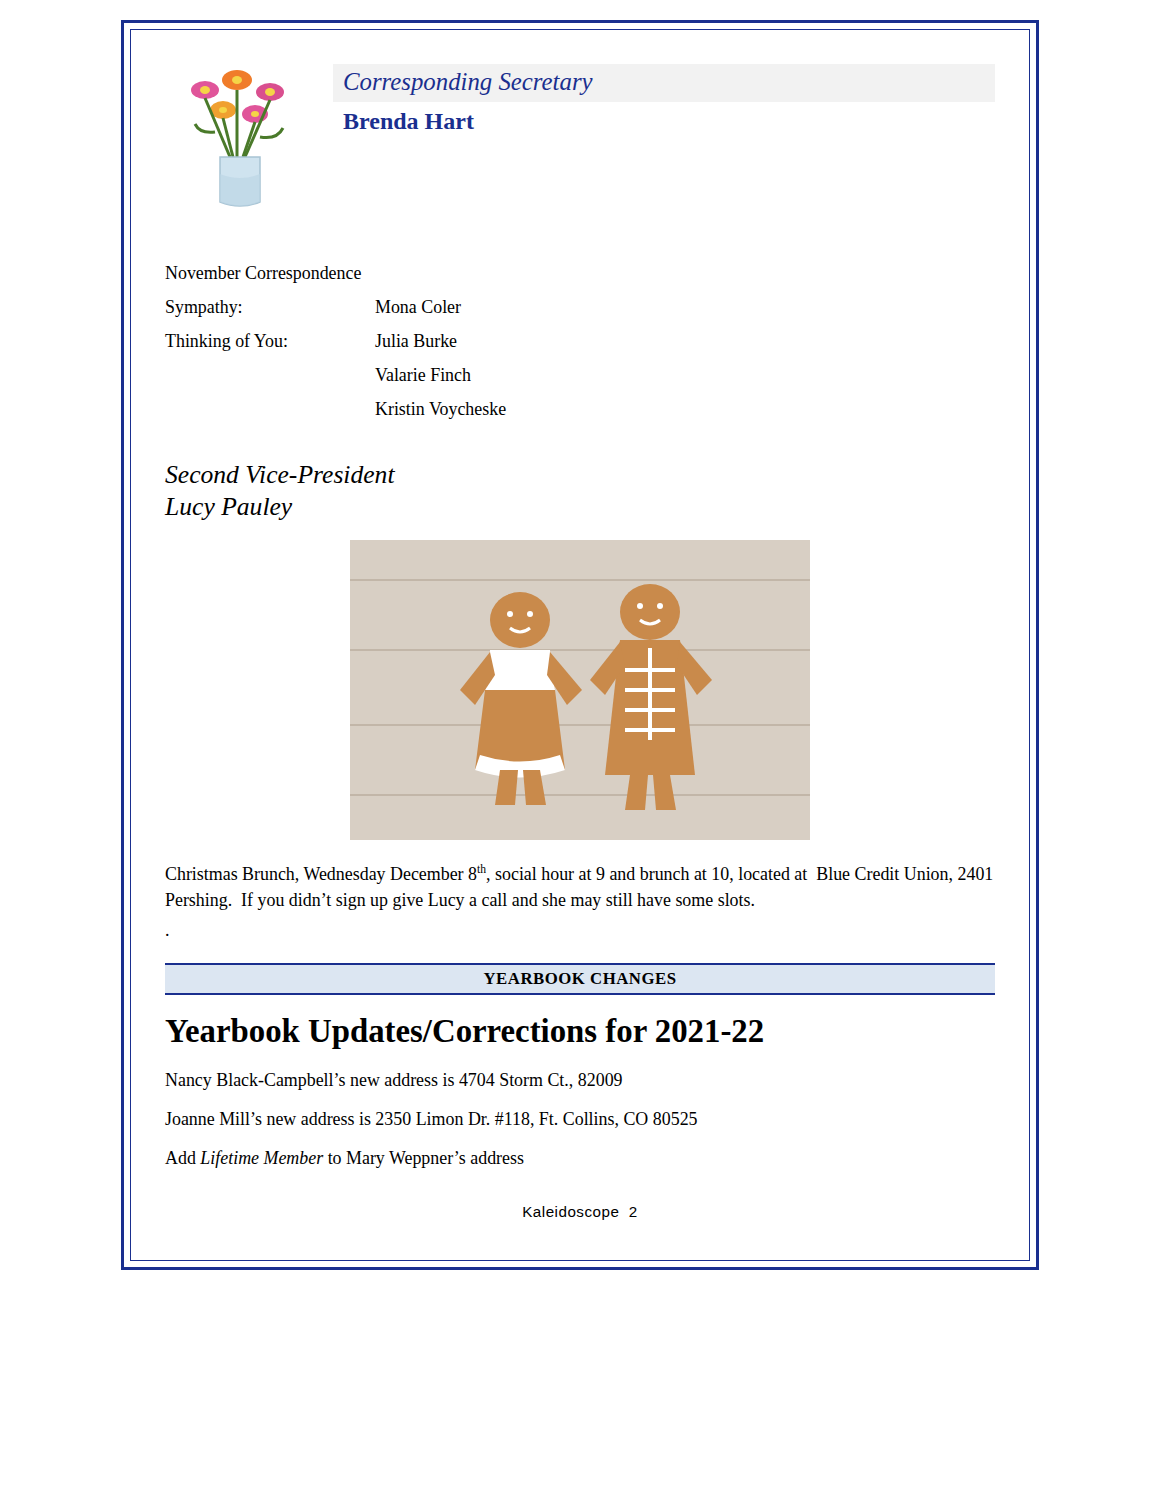Corresponding Secretary
Brenda Hart
November Correspondence
| Sympathy: | Mona Coler |
| Thinking of You: | Julia Burke |
| | Valarie Finch |
| | Kristin Voycheske |
Second Vice-President
Lucy Pauley
Christmas Brunch, Wednesday December 8th, social hour at 9 and brunch at 10, located at Blue Credit Union, 2401 Pershing. If you didn’t sign up give Lucy a call and she may still have some slots.
.
YEARBOOK CHANGES
Yearbook Updates/Corrections for 2021-22
Nancy Black-Campbell’s new address is 4704 Storm Ct., 82009
Joanne Mill’s new address is 2350 Limon Dr. #118, Ft. Collins, CO 80525
Add Lifetime Member to Mary Weppner’s address
Kaleidoscope 2